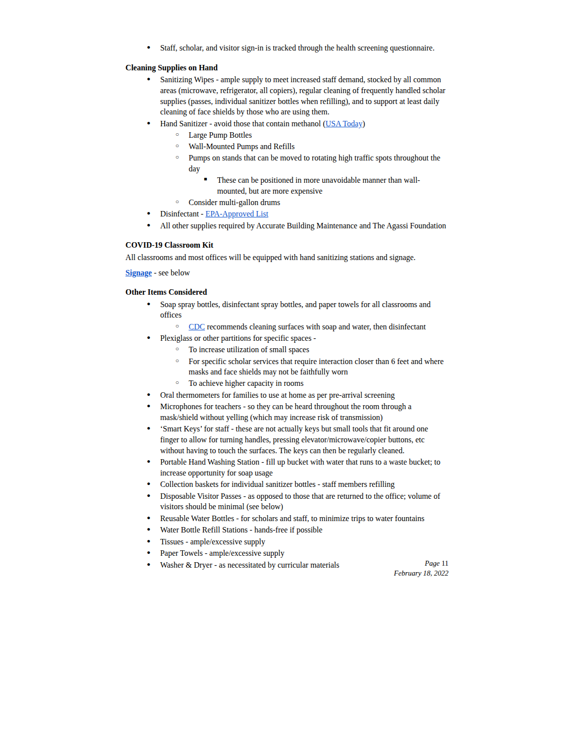Staff, scholar, and visitor sign-in is tracked through the health screening questionnaire.
Cleaning Supplies on Hand
Sanitizing Wipes - ample supply to meet increased staff demand, stocked by all common areas (microwave, refrigerator, all copiers), regular cleaning of frequently handled scholar supplies (passes, individual sanitizer bottles when refilling), and to support at least daily cleaning of face shields by those who are using them.
Hand Sanitizer - avoid those that contain methanol (USA Today)
Large Pump Bottles
Wall-Mounted Pumps and Refills
Pumps on stands that can be moved to rotating high traffic spots throughout the day
These can be positioned in more unavoidable manner than wall-mounted, but are more expensive
Consider multi-gallon drums
Disinfectant - EPA-Approved List
All other supplies required by Accurate Building Maintenance and The Agassi Foundation
COVID-19 Classroom Kit
All classrooms and most offices will be equipped with hand sanitizing stations and signage.
Signage - see below
Other Items Considered
Soap spray bottles, disinfectant spray bottles, and paper towels for all classrooms and offices
CDC recommends cleaning surfaces with soap and water, then disinfectant
Plexiglass or other partitions for specific spaces -
To increase utilization of small spaces
For specific scholar services that require interaction closer than 6 feet and where masks and face shields may not be faithfully worn
To achieve higher capacity in rooms
Oral thermometers for families to use at home as per pre-arrival screening
Microphones for teachers - so they can be heard throughout the room through a mask/shield without yelling (which may increase risk of transmission)
‘Smart Keys’ for staff - these are not actually keys but small tools that fit around one finger to allow for turning handles, pressing elevator/microwave/copier buttons, etc without having to touch the surfaces. The keys can then be regularly cleaned.
Portable Hand Washing Station - fill up bucket with water that runs to a waste bucket; to increase opportunity for soap usage
Collection baskets for individual sanitizer bottles - staff members refilling
Disposable Visitor Passes - as opposed to those that are returned to the office; volume of visitors should be minimal (see below)
Reusable Water Bottles - for scholars and staff, to minimize trips to water fountains
Water Bottle Refill Stations - hands-free if possible
Tissues - ample/excessive supply
Paper Towels - ample/excessive supply
Washer & Dryer - as necessitated by curricular materials
Page 11
February 18, 2022